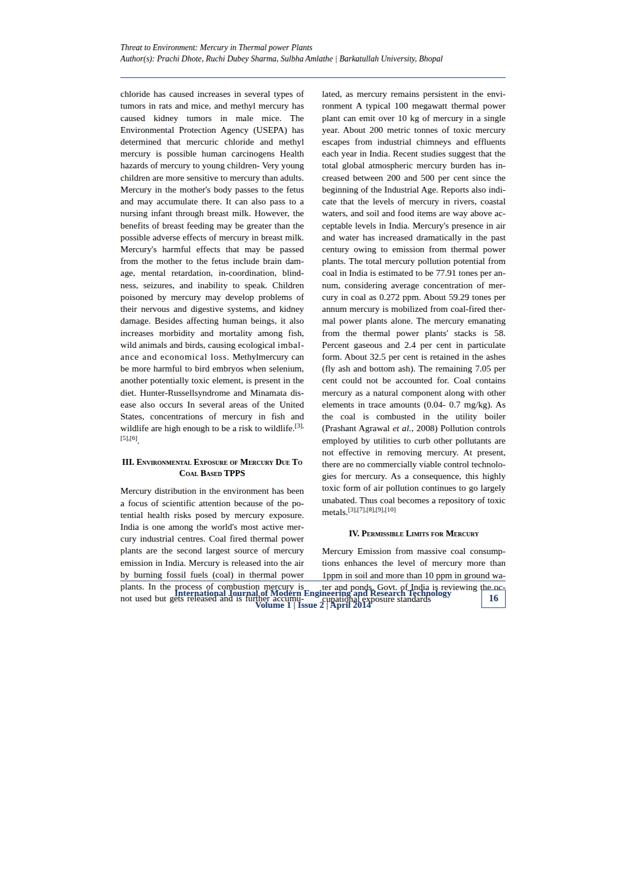Threat to Environment: Mercury in Thermal power Plants
Author(s): Prachi Dhote, Ruchi Dubey Sharma, Sulbha Amlathe | Barkatullah University, Bhopal
chloride has caused increases in several types of tumors in rats and mice, and methyl mercury has caused kidney tumors in male mice. The Environmental Protection Agency (USEPA) has determined that mercuric chloride and methyl mercury is possible human carcinogens Health hazards of mercury to young children- Very young children are more sensitive to mercury than adults. Mercury in the mother's body passes to the fetus and may accumulate there. It can also pass to a nursing infant through breast milk. However, the benefits of breast feeding may be greater than the possible adverse effects of mercury in breast milk. Mercury's harmful effects that may be passed from the mother to the fetus include brain damage, mental retardation, in-coordination, blindness, seizures, and inability to speak. Children poisoned by mercury may develop problems of their nervous and digestive systems, and kidney damage. Besides affecting human beings, it also increases morbidity and mortality among fish, wild animals and birds, causing ecological imbalance and economical loss. Methylmercury can be more harmful to bird embryos when selenium, another potentially toxic element, is present in the diet. Hunter-Russellsyndrome and Minamata disease also occurs In several areas of the United States, concentrations of mercury in fish and wildlife are high enough to be a risk to wildlife.[3],[5],[6].
III. Environmental Exposure of Mercury Due To Coal Based TPPS
Mercury distribution in the environment has been a focus of scientific attention because of the potential health risks posed by mercury exposure. India is one among the world's most active mercury industrial centres. Coal fired thermal power plants are the second largest source of mercury emission in India. Mercury is released into the air by burning fossil fuels (coal) in thermal power plants. In the process of combustion mercury is not used but gets released and is further accumulated, as mercury remains persistent in the environment A typical 100 megawatt thermal power plant can emit over 10 kg of mercury in a single year. About 200 metric tonnes of toxic mercury escapes from industrial chimneys and effluents each year in India. Recent studies suggest that the total global atmospheric mercury burden has increased between 200 and 500 per cent since the beginning of the Industrial Age. Reports also indicate that the levels of mercury in rivers, coastal waters, and soil and food items are way above acceptable levels in India. Mercury's presence in air and water has increased dramatically in the past century owing to emission from thermal power plants. The total mercury pollution potential from coal in India is estimated to be 77.91 tones per annum, considering average concentration of mercury in coal as 0.272 ppm. About 59.29 tones per annum mercury is mobilized from coal-fired thermal power plants alone. The mercury emanating from the thermal power plants' stacks is 58. Percent gaseous and 2.4 per cent in particulate form. About 32.5 per cent is retained in the ashes (fly ash and bottom ash). The remaining 7.05 per cent could not be accounted for. Coal contains mercury as a natural component along with other elements in trace amounts (0.04- 0.7 mg/kg). As the coal is combusted in the utility boiler (Prashant Agrawal et al., 2008) Pollution controls employed by utilities to curb other pollutants are not effective in removing mercury. At present, there are no commercially viable control technologies for mercury. As a consequence, this highly toxic form of air pollution continues to go largely unabated. Thus coal becomes a repository of toxic metals.[3],[7],[8],[9],[10]
IV. Permissible Limits for Mercury
Mercury Emission from massive coal consumptions enhances the level of mercury more than 1ppm in soil and more than 10 ppm in ground water and ponds. Govt. of India is reviewing the occupational exposure standards
International Journal of Modern Engineering and Research Technology
Volume 1 | Issue 2 | April 2014
16